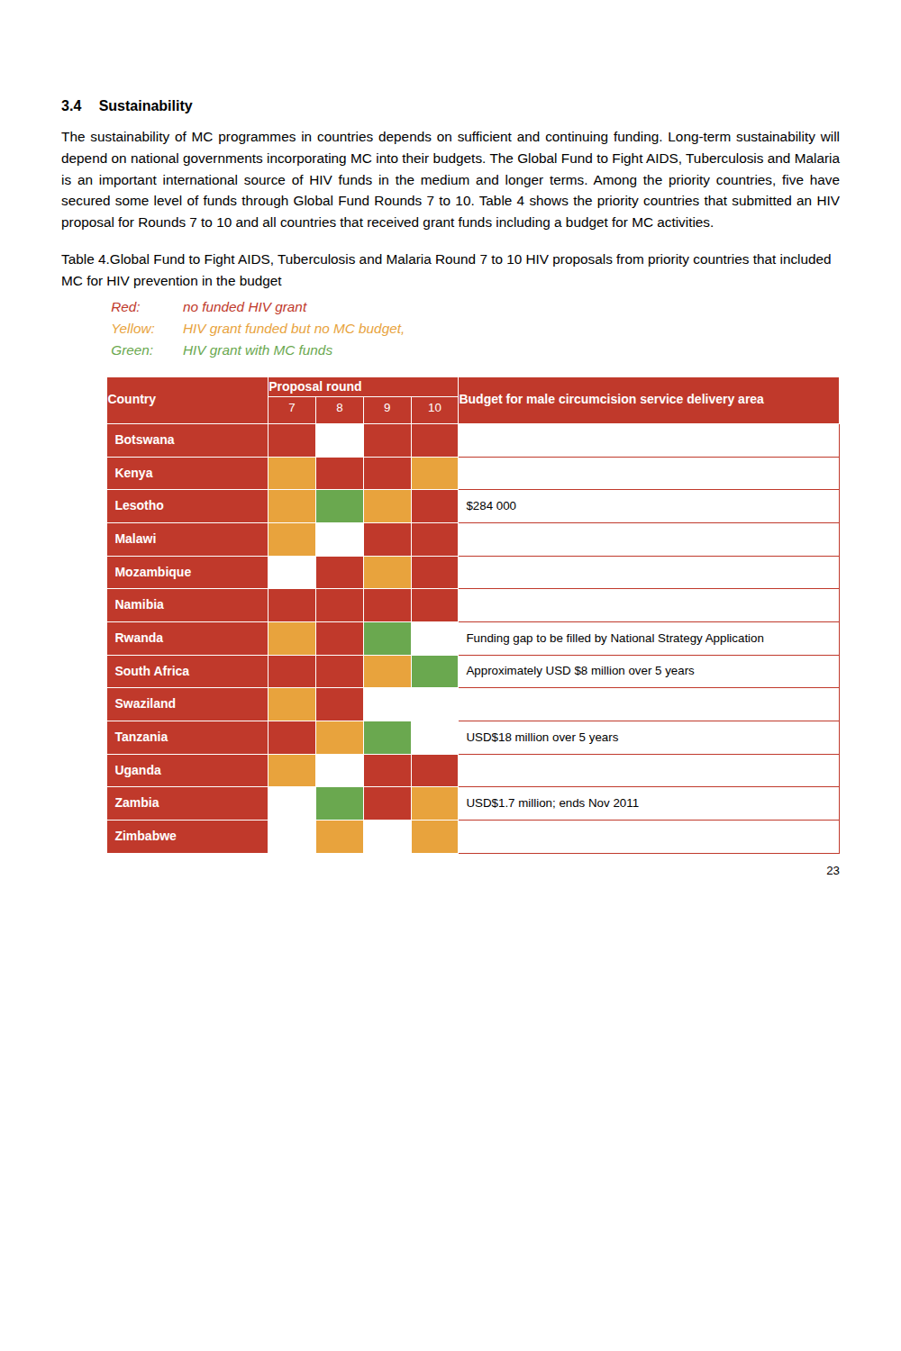3.4 Sustainability
The sustainability of MC programmes in countries depends on sufficient and continuing funding. Long-term sustainability will depend on national governments incorporating MC into their budgets. The Global Fund to Fight AIDS, Tuberculosis and Malaria is an important international source of HIV funds in the medium and longer terms. Among the priority countries, five have secured some level of funds through Global Fund Rounds 7 to 10. Table 4 shows the priority countries that submitted an HIV proposal for Rounds 7 to 10 and all countries that received grant funds including a budget for MC activities.
Table 4. Global Fund to Fight AIDS, Tuberculosis and Malaria Round 7 to 10 HIV proposals from priority countries that included MC for HIV prevention in the budget
Red: no funded HIV grant
Yellow: HIV grant funded but no MC budget,
Green: HIV grant with MC funds
| Country | Proposal round | Budget for male circumcision service delivery area |
| --- | --- | --- |
| 7 | 8 | 9 | 10 |
| Botswana | | | | | |
| Kenya | | | | | |
| Lesotho | | | | | $284 000 |
| Malawi | | | | | |
| Mozambique | | | | | |
| Namibia | | | | | |
| Rwanda | | | | | Funding gap to be filled by National Strategy Application |
| South Africa | | | | | Approximately USD $8 million over 5 years |
| Swaziland | | | | | |
| Tanzania | | | | | USD$18 million over 5 years |
| Uganda | | | | | |
| Zambia | | | | | USD$1.7 million; ends Nov 2011 |
| Zimbabwe | | | | | |
23